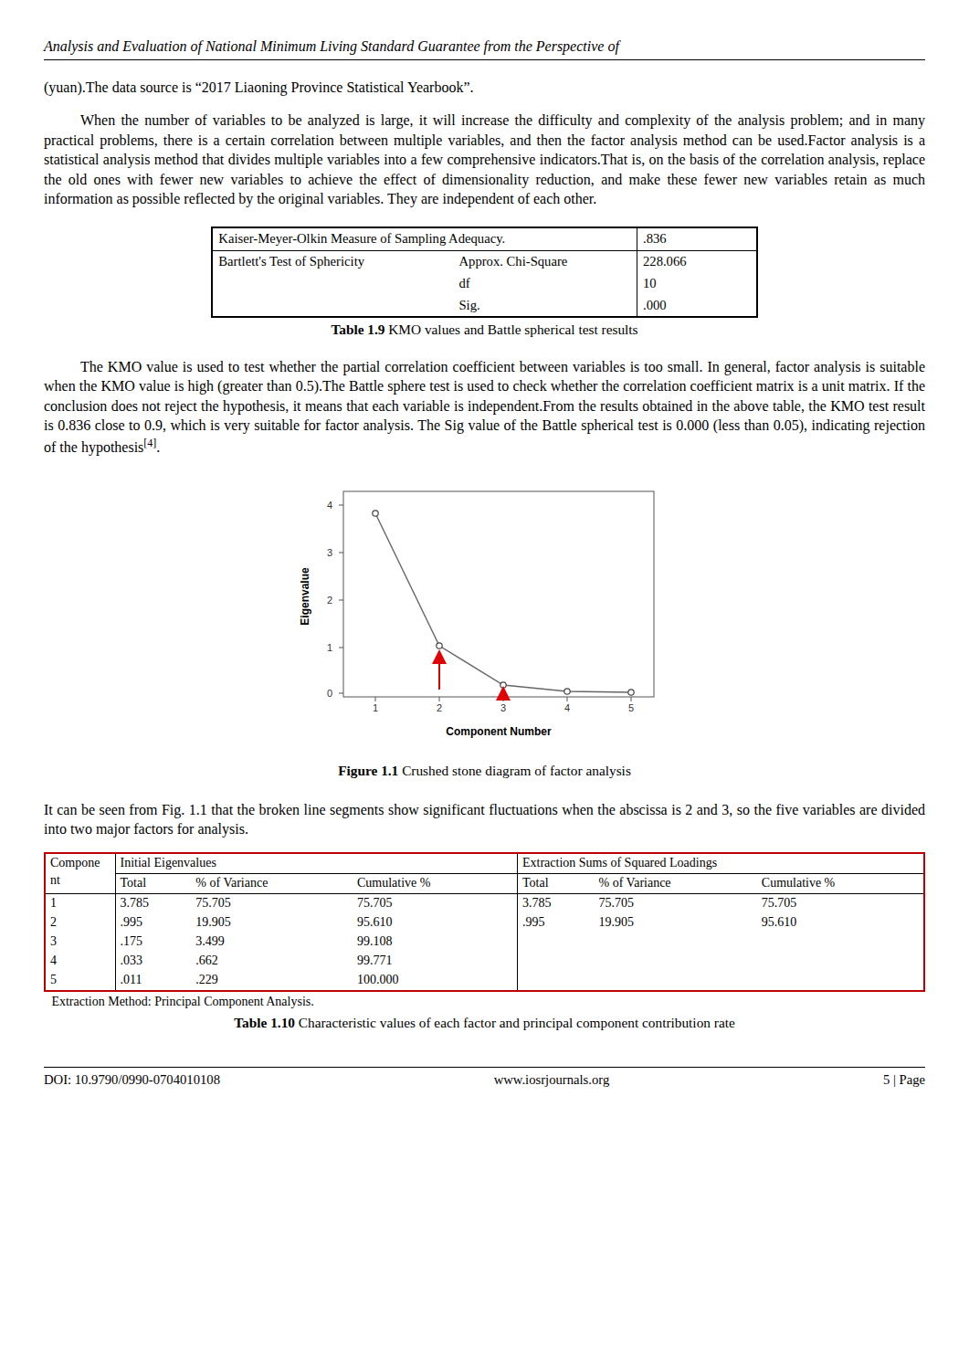Analysis and Evaluation of National Minimum Living Standard Guarantee from the Perspective of
(yuan).The data source is “2017 Liaoning Province Statistical Yearbook”.
When the number of variables to be analyzed is large, it will increase the difficulty and complexity of the analysis problem; and in many practical problems, there is a certain correlation between multiple variables, and then the factor analysis method can be used.Factor analysis is a statistical analysis method that divides multiple variables into a few comprehensive indicators.That is, on the basis of the correlation analysis, replace the old ones with fewer new variables to achieve the effect of dimensionality reduction, and make these fewer new variables retain as much information as possible reflected by the original variables. They are independent of each other.
| Kaiser-Meyer-Olkin Measure of Sampling Adequacy. | .836 |
| Bartlett's Test of Sphericity | Approx. Chi-Square | 228.066 |
| | df | 10 |
| | Sig. | .000 |
Table 1.9 KMO values and Battle spherical test results
The KMO value is used to test whether the partial correlation coefficient between variables is too small. In general, factor analysis is suitable when the KMO value is high (greater than 0.5).The Battle sphere test is used to check whether the correlation coefficient matrix is a unit matrix. If the conclusion does not reject the hypothesis, it means that each variable is independent.From the results obtained in the above table, the KMO test result is 0.836 close to 0.9, which is very suitable for factor analysis. The Sig value of the Battle spherical test is 0.000 (less than 0.05), indicating rejection of the hypothesis[4].
4 3 2 1 0 1 2 3 4 5 Eigenvalue Component Number
Figure 1.1 Crushed stone diagram of factor analysis
It can be seen from Fig. 1.1 that the broken line segments show significant fluctuations when the abscissa is 2 and 3, so the five variables are divided into two major factors for analysis.
| Compone nt | Initial Eigenvalues | Extraction Sums of Squared Loadings |
| --- | --- | --- |
| Total | % of Variance | Cumulative % | Total | % of Variance | Cumulative % |
| 1 | 3.785 | 75.705 | 75.705 | 3.785 | 75.705 | 75.705 |
| 2 | .995 | 19.905 | 95.610 | .995 | 19.905 | 95.610 |
| 3 | .175 | 3.499 | 99.108 | | | |
| 4 | .033 | .662 | 99.771 | | | |
| 5 | .011 | .229 | 100.000 | | | |
Extraction Method: Principal Component Analysis.
Table 1.10 Characteristic values of each factor and principal component contribution rate
DOI: 10.9790/0990-0704010108 www.iosrjournals.org 5 | Page